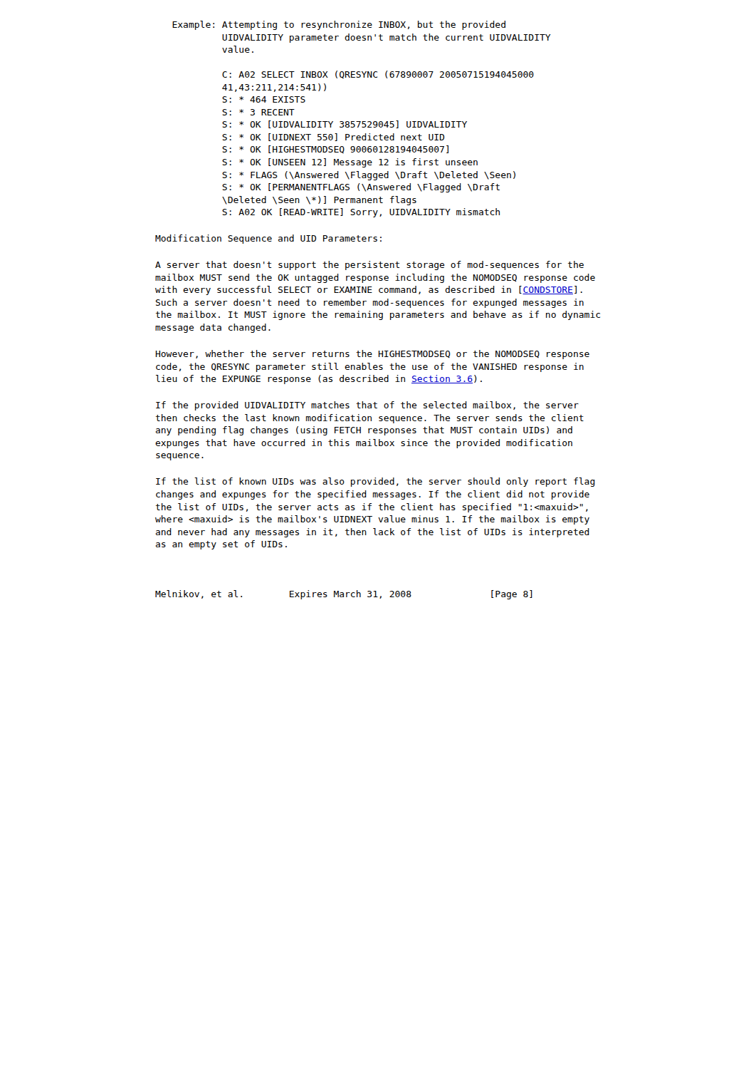Example: Attempting to resynchronize INBOX, but the provided
            UIDVALIDITY parameter doesn't match the current UIDVALIDITY
            value.

            C: A02 SELECT INBOX (QRESYNC (67890007 20050715194045000
            41,43:211,214:541))
            S: * 464 EXISTS
            S: * 3 RECENT
            S: * OK [UIDVALIDITY 3857529045] UIDVALIDITY
            S: * OK [UIDNEXT 550] Predicted next UID
            S: * OK [HIGHESTMODSEQ 90060128194045007]
            S: * OK [UNSEEN 12] Message 12 is first unseen
            S: * FLAGS (\Answered \Flagged \Draft \Deleted \Seen)
            S: * OK [PERMANENTFLAGS (\Answered \Flagged \Draft
            \Deleted \Seen \*)] Permanent flags
            S: A02 OK [READ-WRITE] Sorry, UIDVALIDITY mismatch
Modification Sequence and UID Parameters:
A server that doesn't support the persistent storage of mod-sequences for the mailbox MUST send the OK untagged response including the NOMODSEQ response code with every successful SELECT or EXAMINE command, as described in [CONDSTORE]. Such a server doesn't need to remember mod-sequences for expunged messages in the mailbox. It MUST ignore the remaining parameters and behave as if no dynamic message data changed.
However, whether the server returns the HIGHESTMODSEQ or the NOMODSEQ response code, the QRESYNC parameter still enables the use of the VANISHED response in lieu of the EXPUNGE response (as described in Section 3.6).
If the provided UIDVALIDITY matches that of the selected mailbox, the server then checks the last known modification sequence. The server sends the client any pending flag changes (using FETCH responses that MUST contain UIDs) and expunges that have occurred in this mailbox since the provided modification sequence.
If the list of known UIDs was also provided, the server should only report flag changes and expunges for the specified messages. If the client did not provide the list of UIDs, the server acts as if the client has specified "1:<maxuid>", where <maxuid> is the mailbox's UIDNEXT value minus 1. If the mailbox is empty and never had any messages in it, then lack of the list of UIDs is interpreted as an empty set of UIDs.
Melnikov, et al. Expires March 31, 2008 [Page 8]